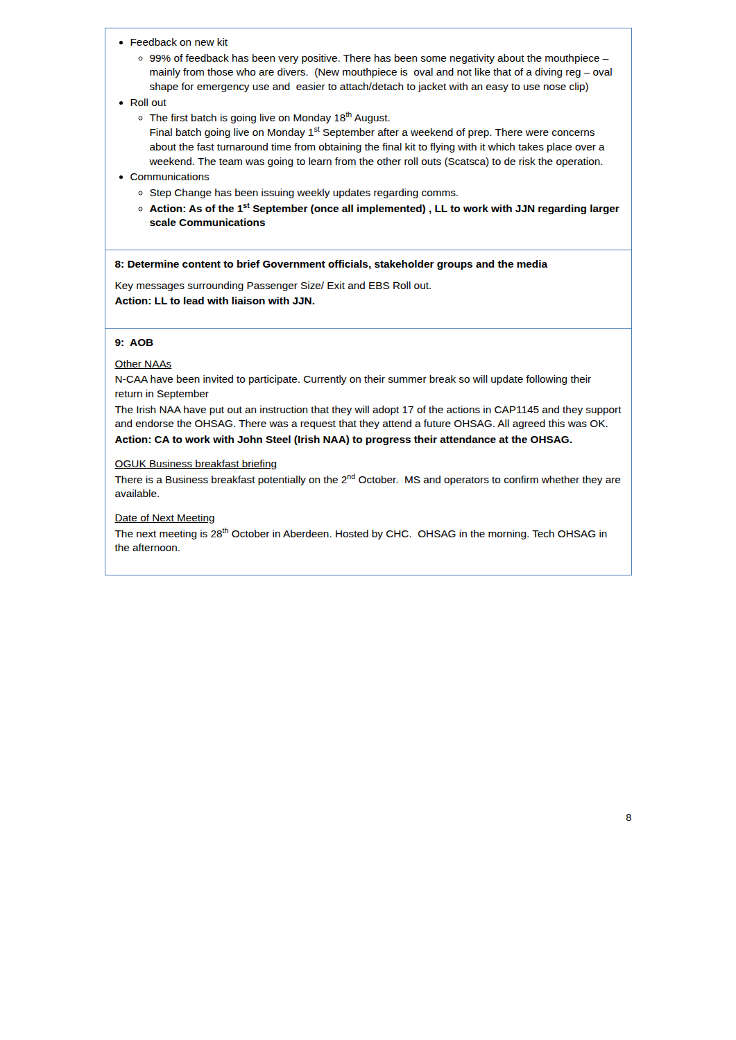Feedback on new kit
99% of feedback has been very positive. There has been some negativity about the mouthpiece – mainly from those who are divers. (New mouthpiece is oval and not like that of a diving reg – oval shape for emergency use and easier to attach/detach to jacket with an easy to use nose clip)
Roll out
The first batch is going live on Monday 18th August.
Final batch going live on Monday 1st September after a weekend of prep. There were concerns about the fast turnaround time from obtaining the final kit to flying with it which takes place over a weekend. The team was going to learn from the other roll outs (Scatsca) to de risk the operation.
Communications
Step Change has been issuing weekly updates regarding comms.
Action: As of the 1st September (once all implemented) , LL to work with JJN regarding larger scale Communications
8: Determine content to brief Government officials, stakeholder groups and the media
Key messages surrounding Passenger Size/ Exit and EBS Roll out.
Action: LL to lead with liaison with JJN.
9: AOB
Other NAAs
N-CAA have been invited to participate. Currently on their summer break so will update following their return in September
The Irish NAA have put out an instruction that they will adopt 17 of the actions in CAP1145 and they support and endorse the OHSAG. There was a request that they attend a future OHSAG. All agreed this was OK.
Action: CA to work with John Steel (Irish NAA) to progress their attendance at the OHSAG.
OGUK Business breakfast briefing
There is a Business breakfast potentially on the 2nd October. MS and operators to confirm whether they are available.
Date of Next Meeting
The next meeting is 28th October in Aberdeen. Hosted by CHC. OHSAG in the morning. Tech OHSAG in the afternoon.
8